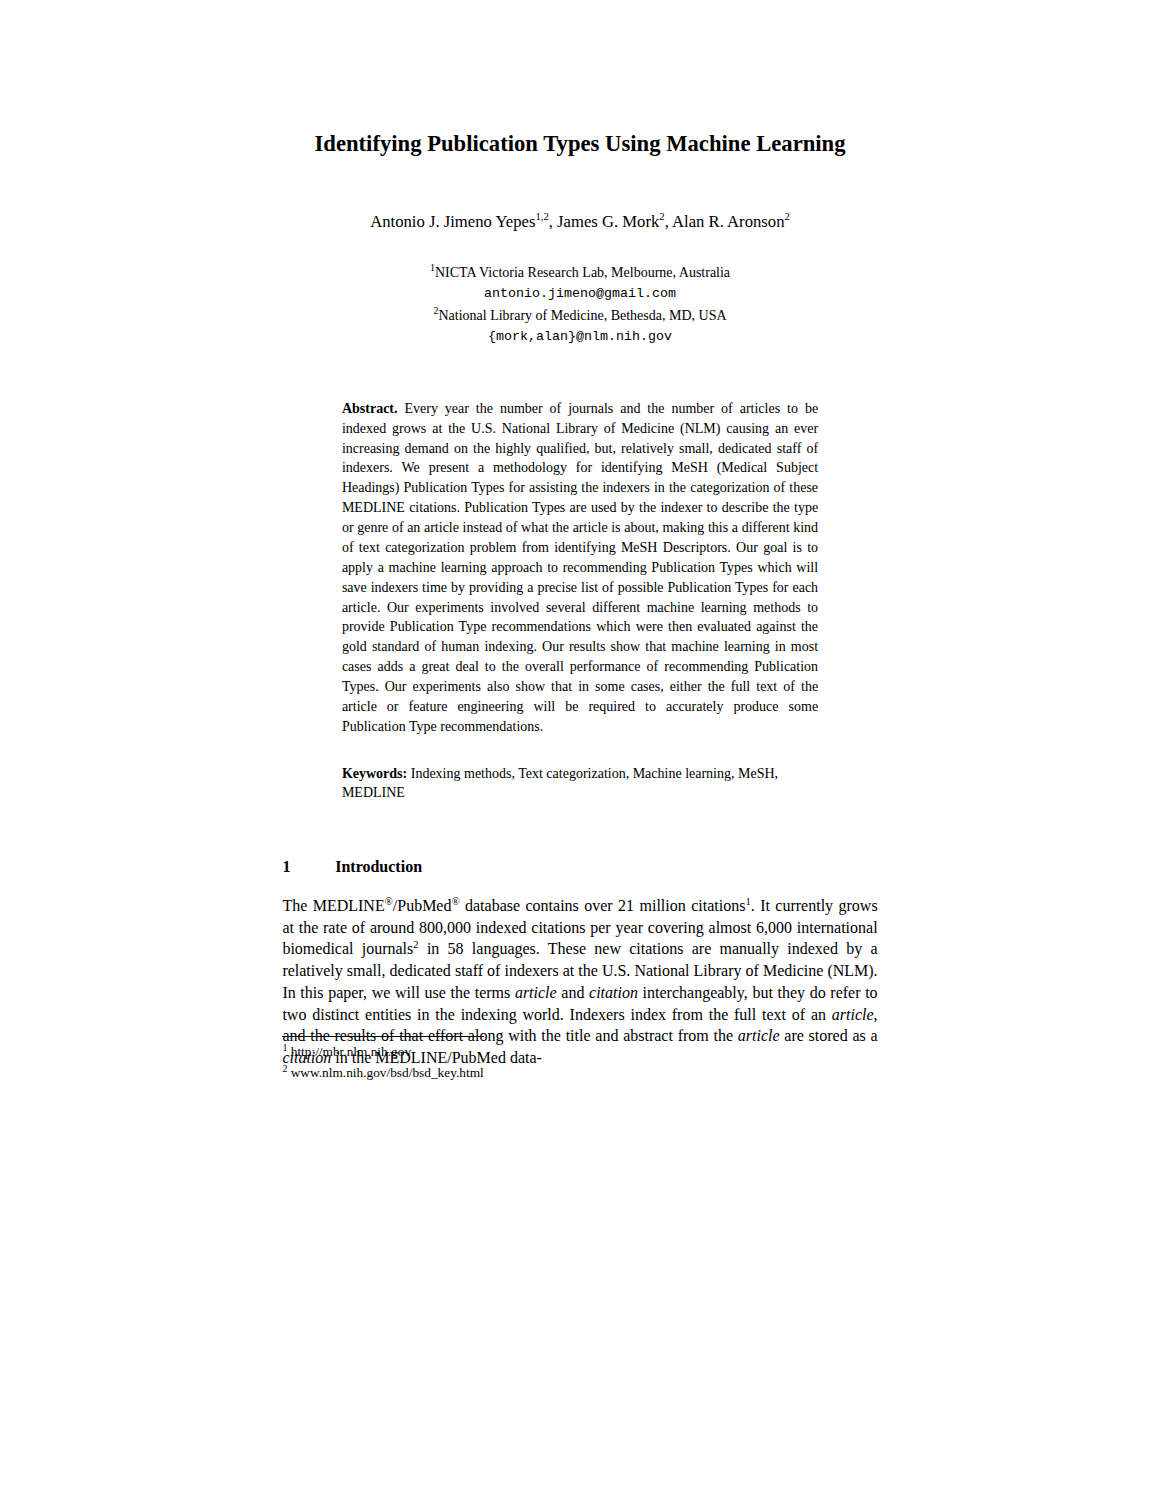Identifying Publication Types Using Machine Learning
Antonio J. Jimeno Yepes1,2, James G. Mork2, Alan R. Aronson2
1NICTA Victoria Research Lab, Melbourne, Australia
antonio.jimeno@gmail.com
2National Library of Medicine, Bethesda, MD, USA
{mork,alan}@nlm.nih.gov
Abstract. Every year the number of journals and the number of articles to be indexed grows at the U.S. National Library of Medicine (NLM) causing an ever increasing demand on the highly qualified, but, relatively small, dedicated staff of indexers. We present a methodology for identifying MeSH (Medical Subject Headings) Publication Types for assisting the indexers in the categorization of these MEDLINE citations. Publication Types are used by the indexer to describe the type or genre of an article instead of what the article is about, making this a different kind of text categorization problem from identifying MeSH Descriptors. Our goal is to apply a machine learning approach to recommending Publication Types which will save indexers time by providing a precise list of possible Publication Types for each article. Our experiments involved several different machine learning methods to provide Publication Type recommendations which were then evaluated against the gold standard of human indexing. Our results show that machine learning in most cases adds a great deal to the overall performance of recommending Publication Types. Our experiments also show that in some cases, either the full text of the article or feature engineering will be required to accurately produce some Publication Type recommendations.
Keywords: Indexing methods, Text categorization, Machine learning, MeSH, MEDLINE
1 Introduction
The MEDLINE®/PubMed® database contains over 21 million citations1. It currently grows at the rate of around 800,000 indexed citations per year covering almost 6,000 international biomedical journals2 in 58 languages. These new citations are manually indexed by a relatively small, dedicated staff of indexers at the U.S. National Library of Medicine (NLM). In this paper, we will use the terms article and citation interchangeably, but they do refer to two distinct entities in the indexing world. Indexers index from the full text of an article, and the results of that effort along with the title and abstract from the article are stored as a citation in the MEDLINE/PubMed data-
1 http://mbr.nlm.nih.gov
2 www.nlm.nih.gov/bsd/bsd_key.html